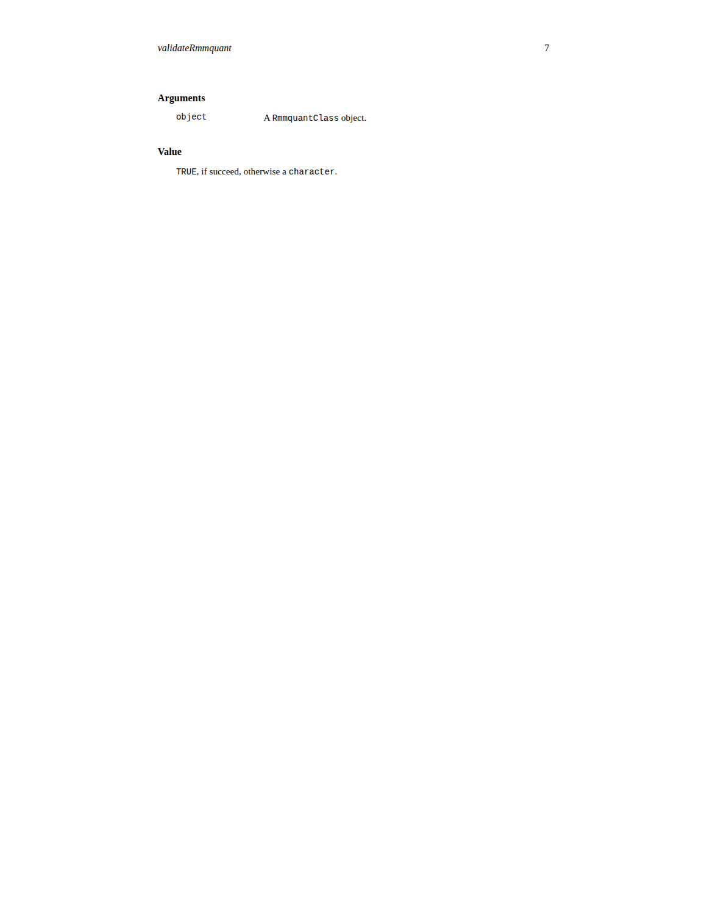validateRmmquant
7
Arguments
object
A RmmquantClass object.
Value
TRUE, if succeed, otherwise a character.